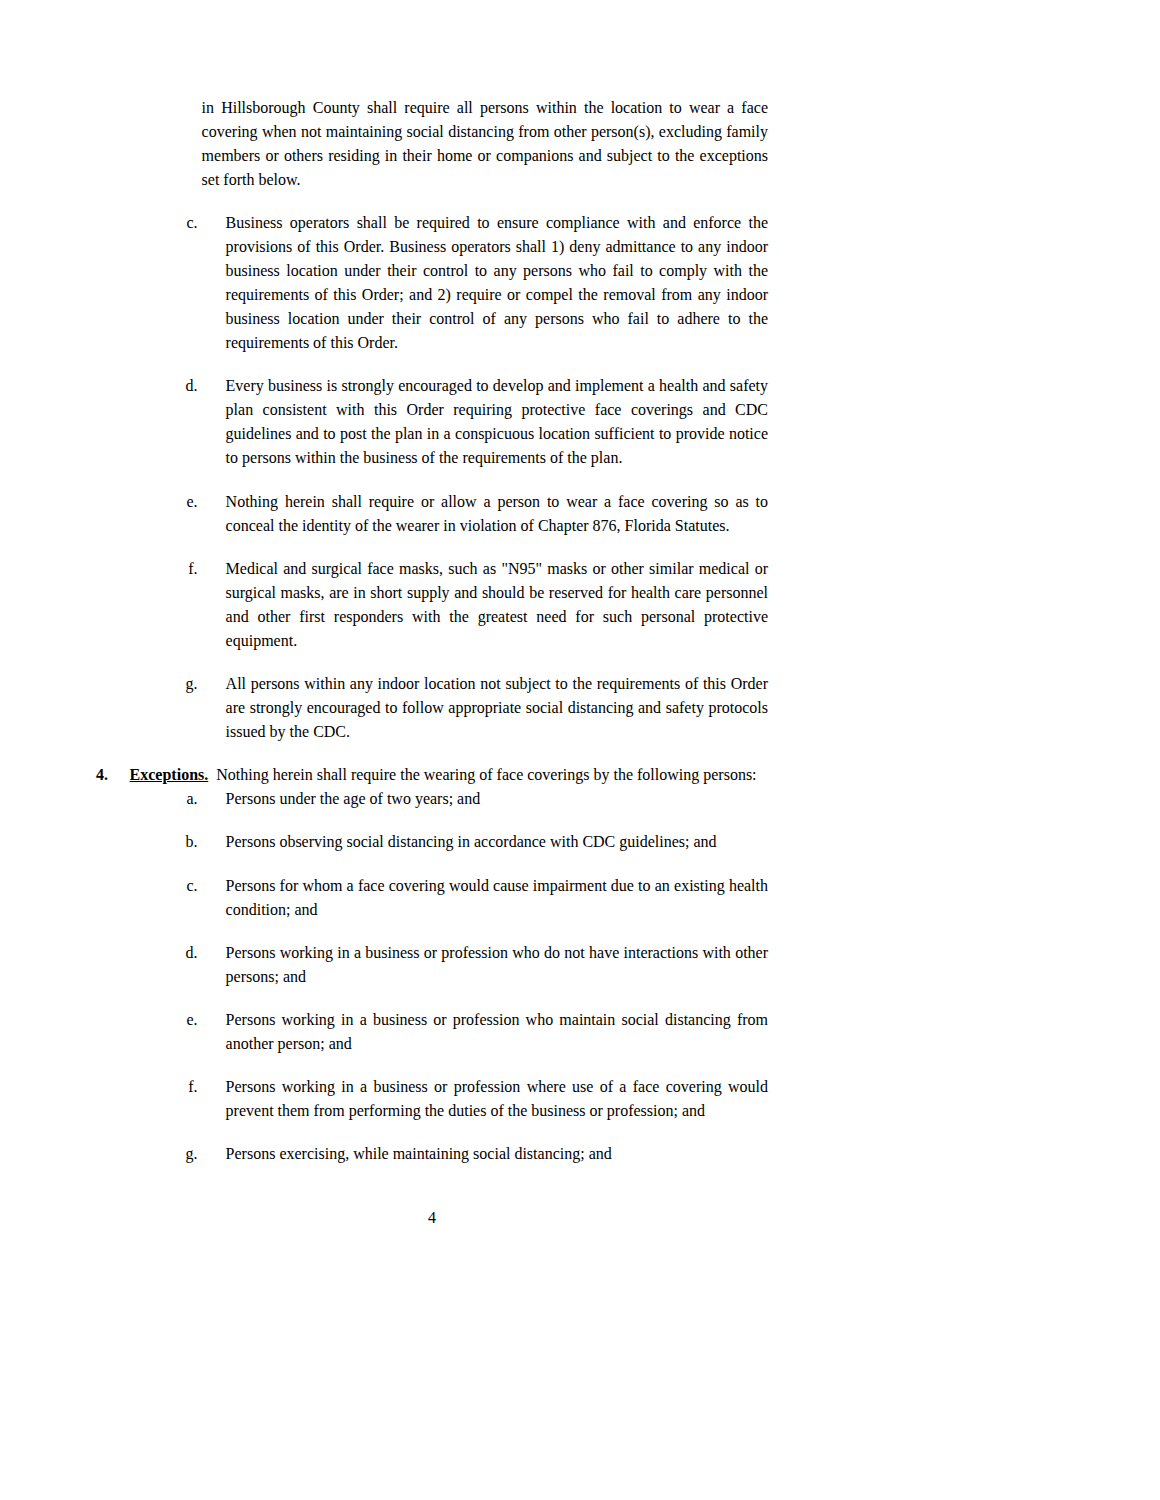in Hillsborough County shall require all persons within the location to wear a face covering when not maintaining social distancing from other person(s), excluding family members or others residing in their home or companions and subject to the exceptions set forth below.
Business operators shall be required to ensure compliance with and enforce the provisions of this Order. Business operators shall 1) deny admittance to any indoor business location under their control to any persons who fail to comply with the requirements of this Order; and 2) require or compel the removal from any indoor business location under their control of any persons who fail to adhere to the requirements of this Order.
Every business is strongly encouraged to develop and implement a health and safety plan consistent with this Order requiring protective face coverings and CDC guidelines and to post the plan in a conspicuous location sufficient to provide notice to persons within the business of the requirements of the plan.
Nothing herein shall require or allow a person to wear a face covering so as to conceal the identity of the wearer in violation of Chapter 876, Florida Statutes.
Medical and surgical face masks, such as "N95" masks or other similar medical or surgical masks, are in short supply and should be reserved for health care personnel and other first responders with the greatest need for such personal protective equipment.
All persons within any indoor location not subject to the requirements of this Order are strongly encouraged to follow appropriate social distancing and safety protocols issued by the CDC.
4. Exceptions. Nothing herein shall require the wearing of face coverings by the following persons:
Persons under the age of two years; and
Persons observing social distancing in accordance with CDC guidelines; and
Persons for whom a face covering would cause impairment due to an existing health condition; and
Persons working in a business or profession who do not have interactions with other persons; and
Persons working in a business or profession who maintain social distancing from another person; and
Persons working in a business or profession where use of a face covering would prevent them from performing the duties of the business or profession; and
Persons exercising, while maintaining social distancing; and
4